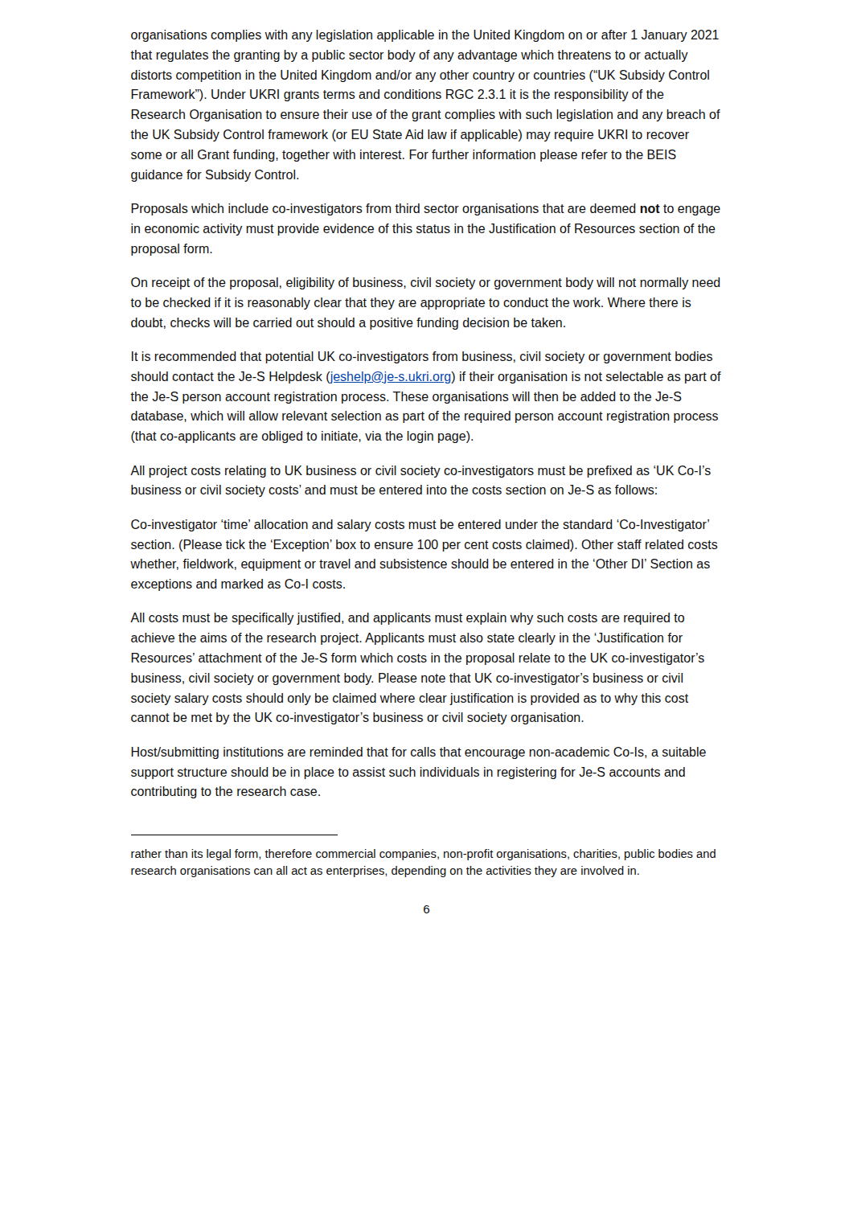organisations complies with any legislation applicable in the United Kingdom on or after 1 January 2021 that regulates the granting by a public sector body of any advantage which threatens to or actually distorts competition in the United Kingdom and/or any other country or countries (“UK Subsidy Control Framework”). Under UKRI grants terms and conditions RGC 2.3.1 it is the responsibility of the Research Organisation to ensure their use of the grant complies with such legislation and any breach of the UK Subsidy Control framework (or EU State Aid law if applicable) may require UKRI to recover some or all Grant funding, together with interest. For further information please refer to the BEIS guidance for Subsidy Control.
Proposals which include co-investigators from third sector organisations that are deemed not to engage in economic activity must provide evidence of this status in the Justification of Resources section of the proposal form.
On receipt of the proposal, eligibility of business, civil society or government body will not normally need to be checked if it is reasonably clear that they are appropriate to conduct the work. Where there is doubt, checks will be carried out should a positive funding decision be taken.
It is recommended that potential UK co-investigators from business, civil society or government bodies should contact the Je-S Helpdesk (jeshelp@je-s.ukri.org) if their organisation is not selectable as part of the Je-S person account registration process. These organisations will then be added to the Je-S database, which will allow relevant selection as part of the required person account registration process (that co-applicants are obliged to initiate, via the login page).
All project costs relating to UK business or civil society co-investigators must be prefixed as ‘UK Co-I’s business or civil society costs’ and must be entered into the costs section on Je-S as follows:
Co-investigator ‘time’ allocation and salary costs must be entered under the standard ‘Co-Investigator’ section. (Please tick the ‘Exception’ box to ensure 100 per cent costs claimed). Other staff related costs whether, fieldwork, equipment or travel and subsistence should be entered in the ‘Other DI’ Section as exceptions and marked as Co-I costs.
All costs must be specifically justified, and applicants must explain why such costs are required to achieve the aims of the research project. Applicants must also state clearly in the ‘Justification for Resources’ attachment of the Je-S form which costs in the proposal relate to the UK co-investigator’s business, civil society or government body. Please note that UK co-investigator’s business or civil society salary costs should only be claimed where clear justification is provided as to why this cost cannot be met by the UK co-investigator’s business or civil society organisation.
Host/submitting institutions are reminded that for calls that encourage non-academic Co-Is, a suitable support structure should be in place to assist such individuals in registering for Je-S accounts and contributing to the research case.
rather than its legal form, therefore commercial companies, non-profit organisations, charities, public bodies and research organisations can all act as enterprises, depending on the activities they are involved in.
6